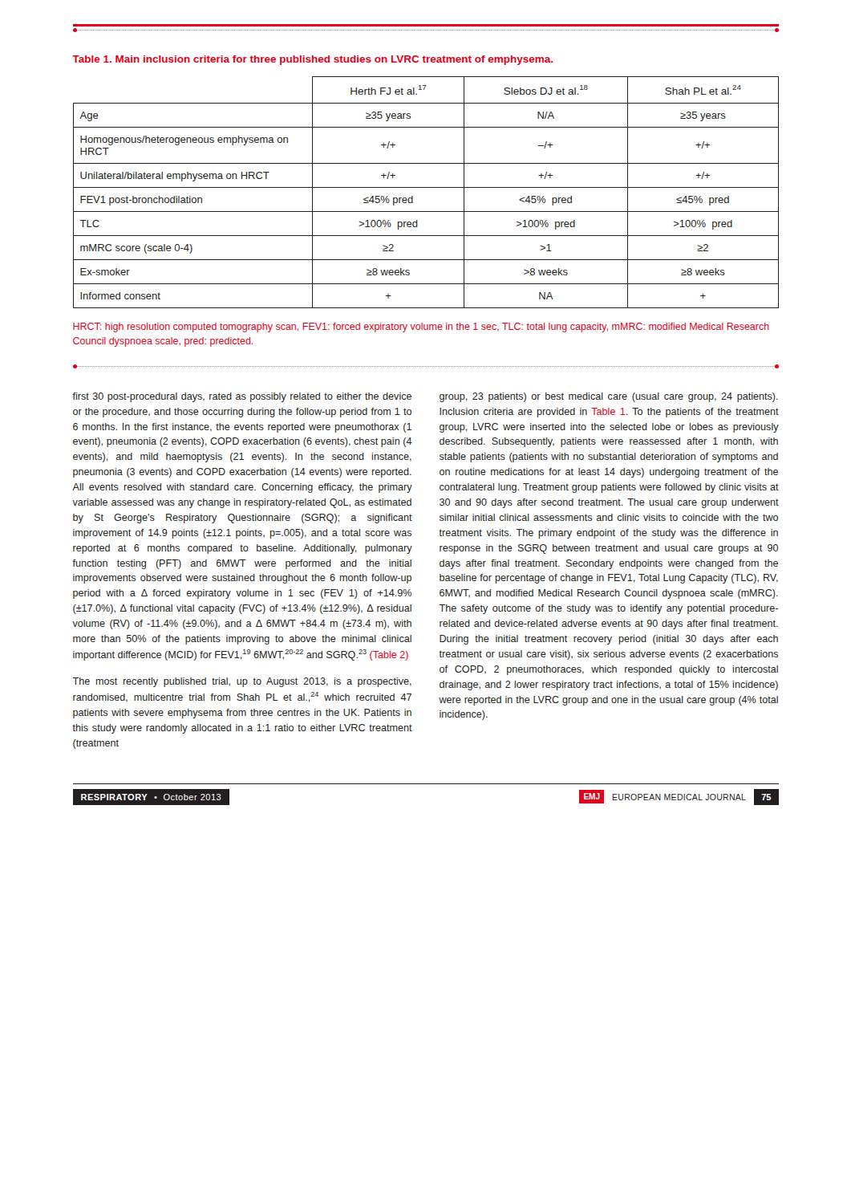Table 1. Main inclusion criteria for three published studies on LVRC treatment of emphysema.
| | Herth FJ et al. 17 | Slebos DJ et al. 18 | Shah PL et al. 24 |
| --- | --- | --- | --- |
| Age | ≥35 years | N/A | ≥35 years |
| Homogenous/heterogeneous emphysema on HRCT | +/+ | –/+ | +/+ |
| Unilateral/bilateral emphysema on HRCT | +/+ | +/+ | +/+ |
| FEV1 post-bronchodilation | ≤45% pred | <45% pred | ≤45% pred |
| TLC | >100% pred | >100% pred | >100% pred |
| mMRC score (scale 0-4) | ≥2 | >1 | ≥2 |
| Ex-smoker | ≥8 weeks | >8 weeks | ≥8 weeks |
| Informed consent | + | NA | + |
HRCT: high resolution computed tomography scan, FEV1: forced expiratory volume in the 1 sec, TLC: total lung capacity, mMRC: modified Medical Research Council dyspnoea scale, pred: predicted.
first 30 post-procedural days, rated as possibly related to either the device or the procedure, and those occurring during the follow-up period from 1 to 6 months. In the first instance, the events reported were pneumothorax (1 event), pneumonia (2 events), COPD exacerbation (6 events), chest pain (4 events), and mild haemoptysis (21 events). In the second instance, pneumonia (3 events) and COPD exacerbation (14 events) were reported. All events resolved with standard care. Concerning efficacy, the primary variable assessed was any change in respiratory-related QoL, as estimated by St George's Respiratory Questionnaire (SGRQ); a significant improvement of 14.9 points (±12.1 points, p=.005), and a total score was reported at 6 months compared to baseline. Additionally, pulmonary function testing (PFT) and 6MWT were performed and the initial improvements observed were sustained throughout the 6 month follow-up period with a Δ forced expiratory volume in 1 sec (FEV 1) of +14.9% (±17.0%), Δ functional vital capacity (FVC) of +13.4% (±12.9%), Δ residual volume (RV) of -11.4% (±9.0%), and a Δ 6MWT +84.4 m (±73.4 m), with more than 50% of the patients improving to above the minimal clinical important difference (MCID) for FEV1,19 6MWT,20-22 and SGRQ.23 (Table 2)
The most recently published trial, up to August 2013, is a prospective, randomised, multicentre trial from Shah PL et al.,24 which recruited 47 patients with severe emphysema from three centres in the UK. Patients in this study were randomly allocated in a 1:1 ratio to either LVRC treatment (treatment
group, 23 patients) or best medical care (usual care group, 24 patients). Inclusion criteria are provided in Table 1. To the patients of the treatment group, LVRC were inserted into the selected lobe or lobes as previously described. Subsequently, patients were reassessed after 1 month, with stable patients (patients with no substantial deterioration of symptoms and on routine medications for at least 14 days) undergoing treatment of the contralateral lung. Treatment group patients were followed by clinic visits at 30 and 90 days after second treatment. The usual care group underwent similar initial clinical assessments and clinic visits to coincide with the two treatment visits. The primary endpoint of the study was the difference in response in the SGRQ between treatment and usual care groups at 90 days after final treatment. Secondary endpoints were changed from the baseline for percentage of change in FEV1, Total Lung Capacity (TLC), RV, 6MWT, and modified Medical Research Council dyspnoea scale (mMRC). The safety outcome of the study was to identify any potential procedure-related and device-related adverse events at 90 days after final treatment. During the initial treatment recovery period (initial 30 days after each treatment or usual care visit), six serious adverse events (2 exacerbations of COPD, 2 pneumothoraces, which responded quickly to intercostal drainage, and 2 lower respiratory tract infections, a total of 15% incidence) were reported in the LVRC group and one in the usual care group (4% total incidence).
RESPIRATORY• October 2013
EMJ EUROPEAN MEDICAL JOURNAL 75